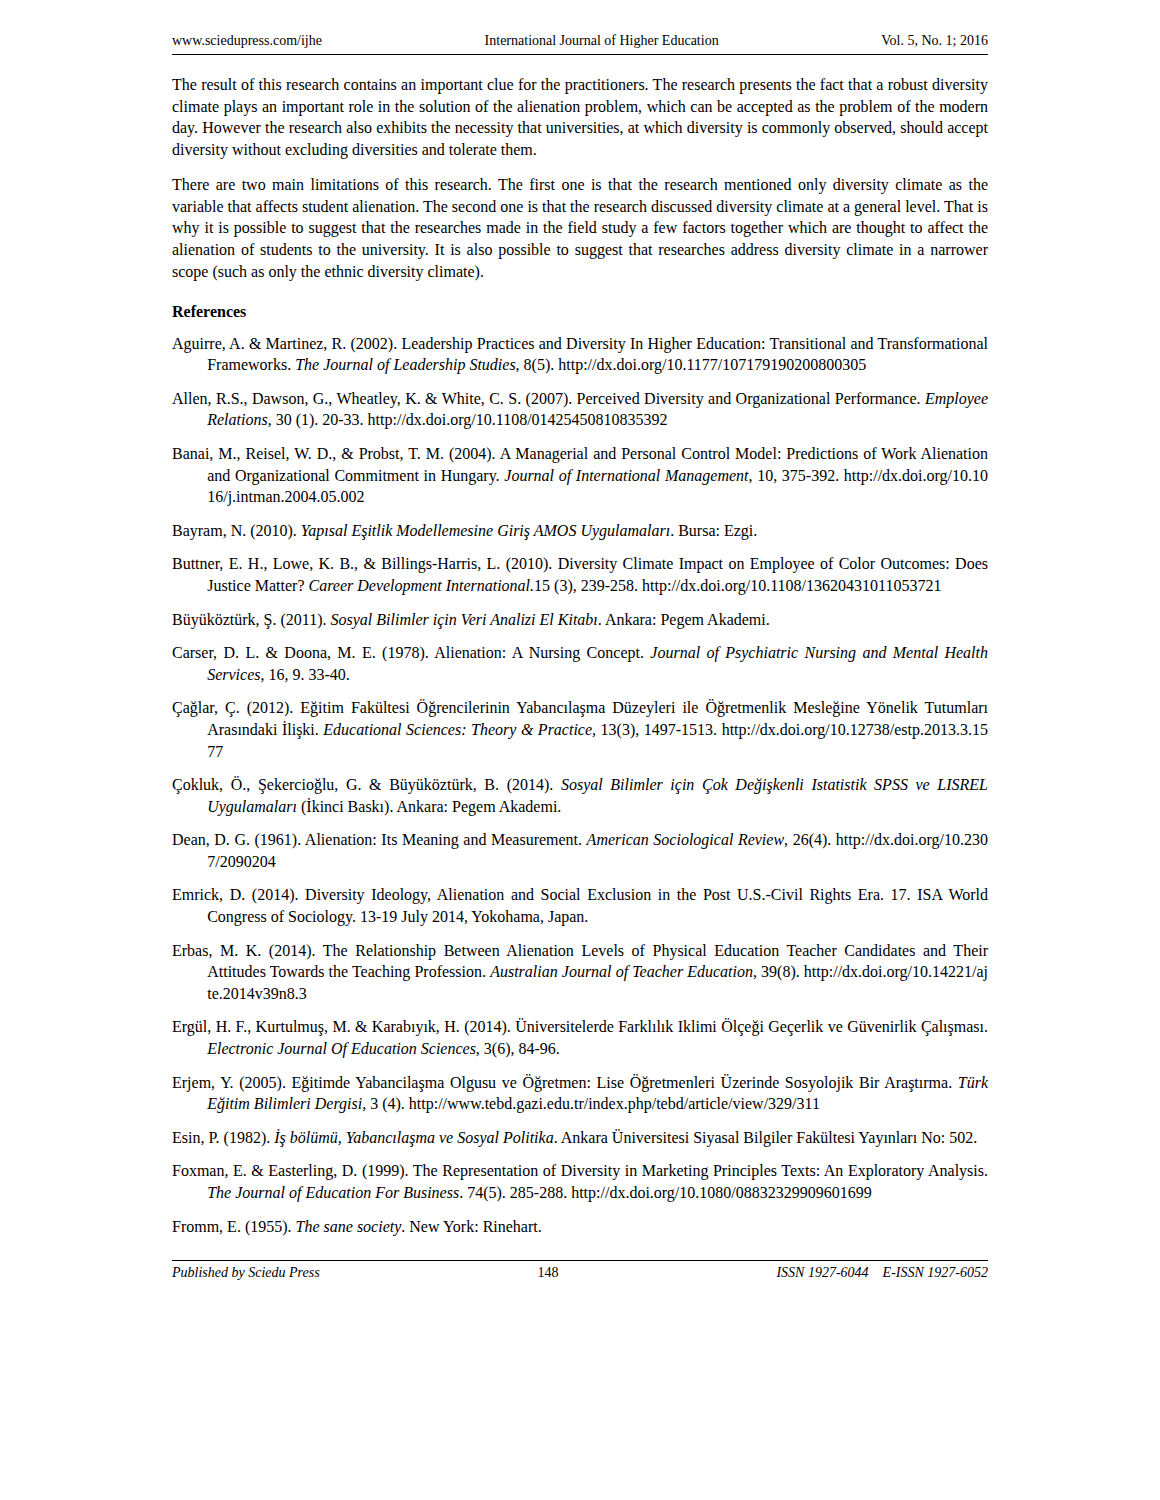www.sciedupress.com/ijhe
International Journal of Higher Education
Vol. 5, No. 1; 2016
The result of this research contains an important clue for the practitioners. The research presents the fact that a robust diversity climate plays an important role in the solution of the alienation problem, which can be accepted as the problem of the modern day. However the research also exhibits the necessity that universities, at which diversity is commonly observed, should accept diversity without excluding diversities and tolerate them.
There are two main limitations of this research. The first one is that the research mentioned only diversity climate as the variable that affects student alienation. The second one is that the research discussed diversity climate at a general level. That is why it is possible to suggest that the researches made in the field study a few factors together which are thought to affect the alienation of students to the university. It is also possible to suggest that researches address diversity climate in a narrower scope (such as only the ethnic diversity climate).
References
Aguirre, A. & Martinez, R. (2002). Leadership Practices and Diversity In Higher Education: Transitional and Transformational Frameworks. The Journal of Leadership Studies, 8(5). http://dx.doi.org/10.1177/107179190200800305
Allen, R.S., Dawson, G., Wheatley, K. & White, C. S. (2007). Perceived Diversity and Organizational Performance. Employee Relations, 30 (1). 20-33. http://dx.doi.org/10.1108/01425450810835392
Banai, M., Reisel, W. D., & Probst, T. M. (2004). A Managerial and Personal Control Model: Predictions of Work Alienation and Organizational Commitment in Hungary. Journal of International Management, 10, 375-392. http://dx.doi.org/10.1016/j.intman.2004.05.002
Bayram, N. (2010). Yapısal Eşitlik Modellemesine Giriş AMOS Uygulamaları. Bursa: Ezgi.
Buttner, E. H., Lowe, K. B., & Billings-Harris, L. (2010). Diversity Climate Impact on Employee of Color Outcomes: Does Justice Matter? Career Development International. 15 (3), 239-258. http://dx.doi.org/10.1108/13620431011053721
Büyüköztürk, Ş. (2011). Sosyal Bilimler için Veri Analizi El Kitabı. Ankara: Pegem Akademi.
Carser, D. L. & Doona, M. E. (1978). Alienation: A Nursing Concept. Journal of Psychiatric Nursing and Mental Health Services, 16, 9. 33-40.
Çağlar, Ç. (2012). Eğitim Fakültesi Öğrencilerinin Yabancılaşma Düzeyleri ile Öğretmenlik Mesleğine Yönelik Tutumları Arasındaki İlişki. Educational Sciences: Theory & Practice, 13(3), 1497-1513. http://dx.doi.org/10.12738/estp.2013.3.1577
Çokluk, Ö., Şekercioğlu, G. & Büyüköztürk, B. (2014). Sosyal Bilimler için Çok Değişkenli Istatistik SPSS ve LISREL Uygulamaları (İkinci Baskı). Ankara: Pegem Akademi.
Dean, D. G. (1961). Alienation: Its Meaning and Measurement. American Sociological Review, 26(4). http://dx.doi.org/10.2307/2090204
Emrick, D. (2014). Diversity Ideology, Alienation and Social Exclusion in the Post U.S.-Civil Rights Era. 17. ISA World Congress of Sociology. 13-19 July 2014, Yokohama, Japan.
Erbas, M. K. (2014). The Relationship Between Alienation Levels of Physical Education Teacher Candidates and Their Attitudes Towards the Teaching Profession. Australian Journal of Teacher Education, 39(8). http://dx.doi.org/10.14221/ajte.2014v39n8.3
Ergül, H. F., Kurtulmuş, M. & Karabıyık, H. (2014). Üniversitelerde Farklılık Iklimi Ölçeği Geçerlik ve Güvenirlik Çalışması. Electronic Journal Of Education Sciences, 3(6), 84-96.
Erjem, Y. (2005). Eğitimde Yabancilaşma Olgusu ve Öğretmen: Lise Öğretmenleri Üzerinde Sosyolojik Bir Araştırma. Türk Eğitim Bilimleri Dergisi, 3 (4). http://www.tebd.gazi.edu.tr/index.php/tebd/article/view/329/311
Esin, P. (1982). İş bölümü, Yabancılaşma ve Sosyal Politika. Ankara Üniversitesi Siyasal Bilgiler Fakültesi Yayınları No: 502.
Foxman, E. & Easterling, D. (1999). The Representation of Diversity in Marketing Principles Texts: An Exploratory Analysis. The Journal of Education For Business. 74(5). 285-288. http://dx.doi.org/10.1080/08832329909601699
Fromm, E. (1955). The sane society. New York: Rinehart.
Published by Sciedu Press
148
ISSN 1927-6044 E-ISSN 1927-6052